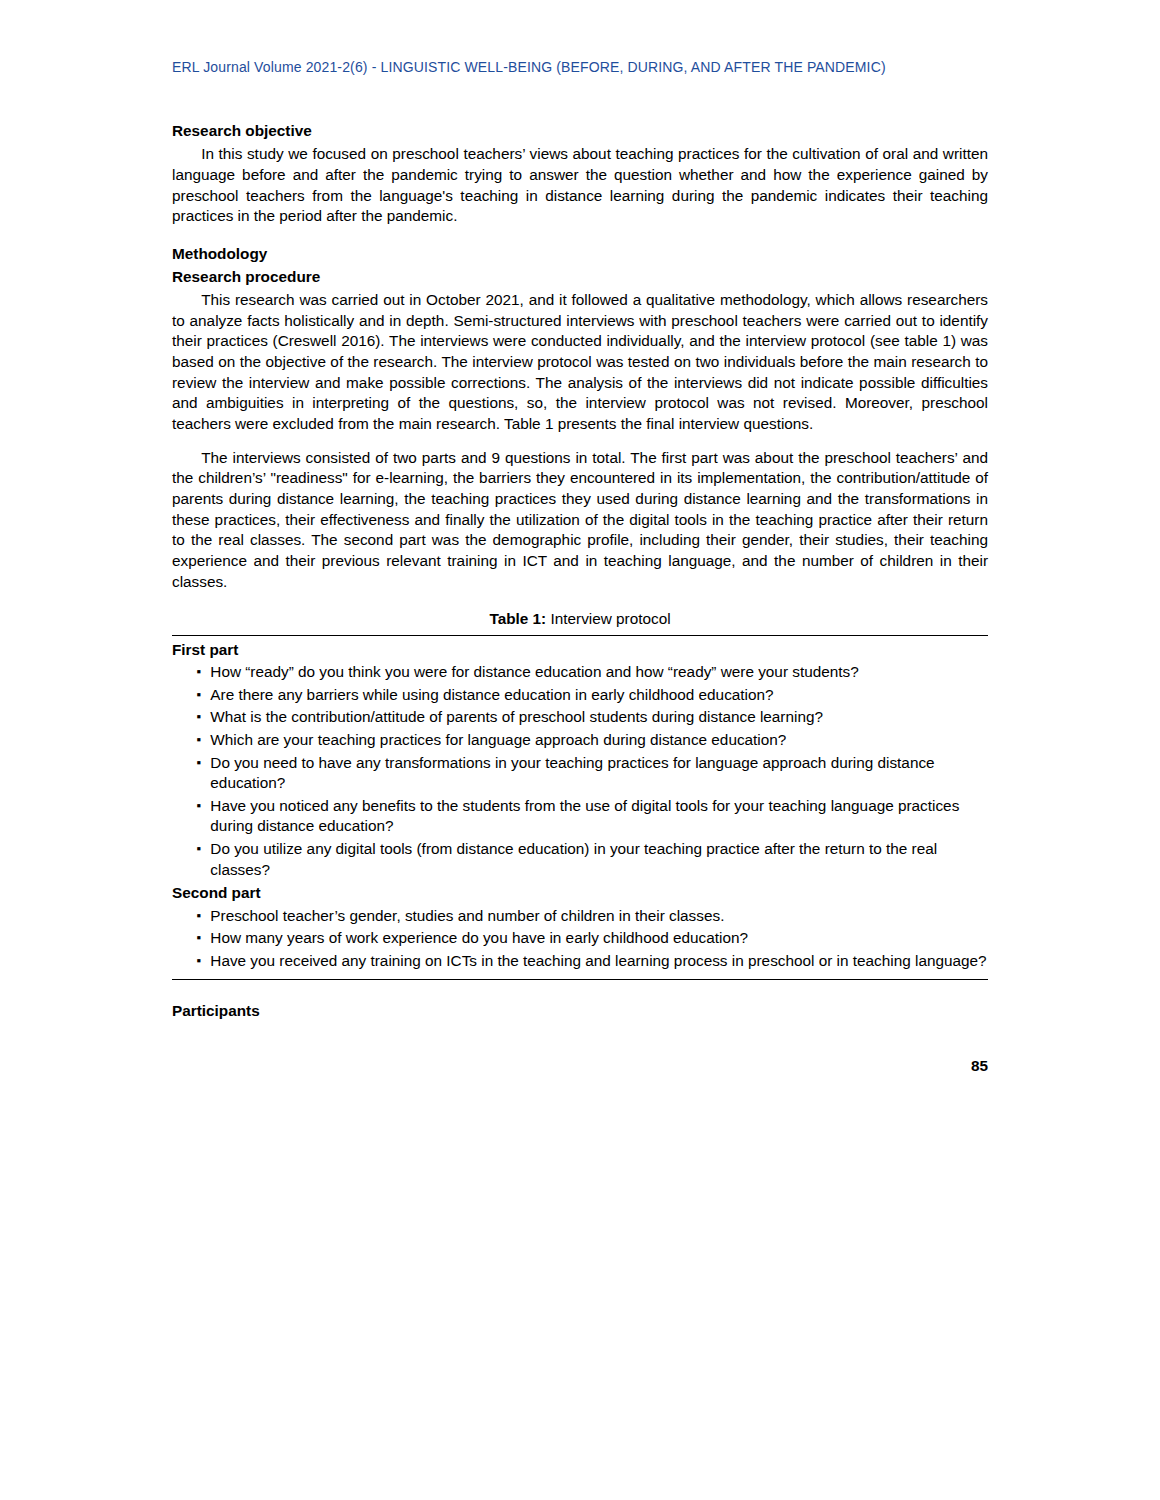ERL Journal Volume 2021-2(6) - LINGUISTIC WELL-BEING (BEFORE, DURING, AND AFTER THE PANDEMIC)
Research objective
In this study we focused on preschool teachers’ views about teaching practices for the cultivation of oral and written language before and after the pandemic trying to answer the question whether and how the experience gained by preschool teachers from the language's teaching in distance learning during the pandemic indicates their teaching practices in the period after the pandemic.
Methodology
Research procedure
This research was carried out in October 2021, and it followed a qualitative methodology, which allows researchers to analyze facts holistically and in depth. Semi-structured interviews with preschool teachers were carried out to identify their practices (Creswell 2016). The interviews were conducted individually, and the interview protocol (see table 1) was based on the objective of the research. The interview protocol was tested on two individuals before the main research to review the interview and make possible corrections. The analysis of the interviews did not indicate possible difficulties and ambiguities in interpreting of the questions, so, the interview protocol was not revised. Moreover, preschool teachers were excluded from the main research. Table 1 presents the final interview questions.
The interviews consisted of two parts and 9 questions in total. The first part was about the preschool teachers’ and the children’s’ "readiness" for e-learning, the barriers they encountered in its implementation, the contribution/attitude of parents during distance learning, the teaching practices they used during distance learning and the transformations in these practices, their effectiveness and finally the utilization of the digital tools in the teaching practice after their return to the real classes. The second part was the demographic profile, including their gender, their studies, their teaching experience and their previous relevant training in ICT and in teaching language, and the number of children in their classes.
Table 1: Interview protocol
| First part How “ready” do you think you were for distance education and how “ready” were your students? Are there any barriers while using distance education in early childhood education? What is the contribution/attitude of parents of preschool students during distance learning? Which are your teaching practices for language approach during distance education? Do you need to have any transformations in your teaching practices for language approach during distance education? Have you noticed any benefits to the students from the use of digital tools for your teaching language practices during distance education? Do you utilize any digital tools (from distance education) in your teaching practice after the return to the real classes? |
| Second part Preschool teacher’s gender, studies and number of children in their classes. How many years of work experience do you have in early childhood education? Have you received any training on ICTs in the teaching and learning process in preschool or in teaching language? |
Participants
85